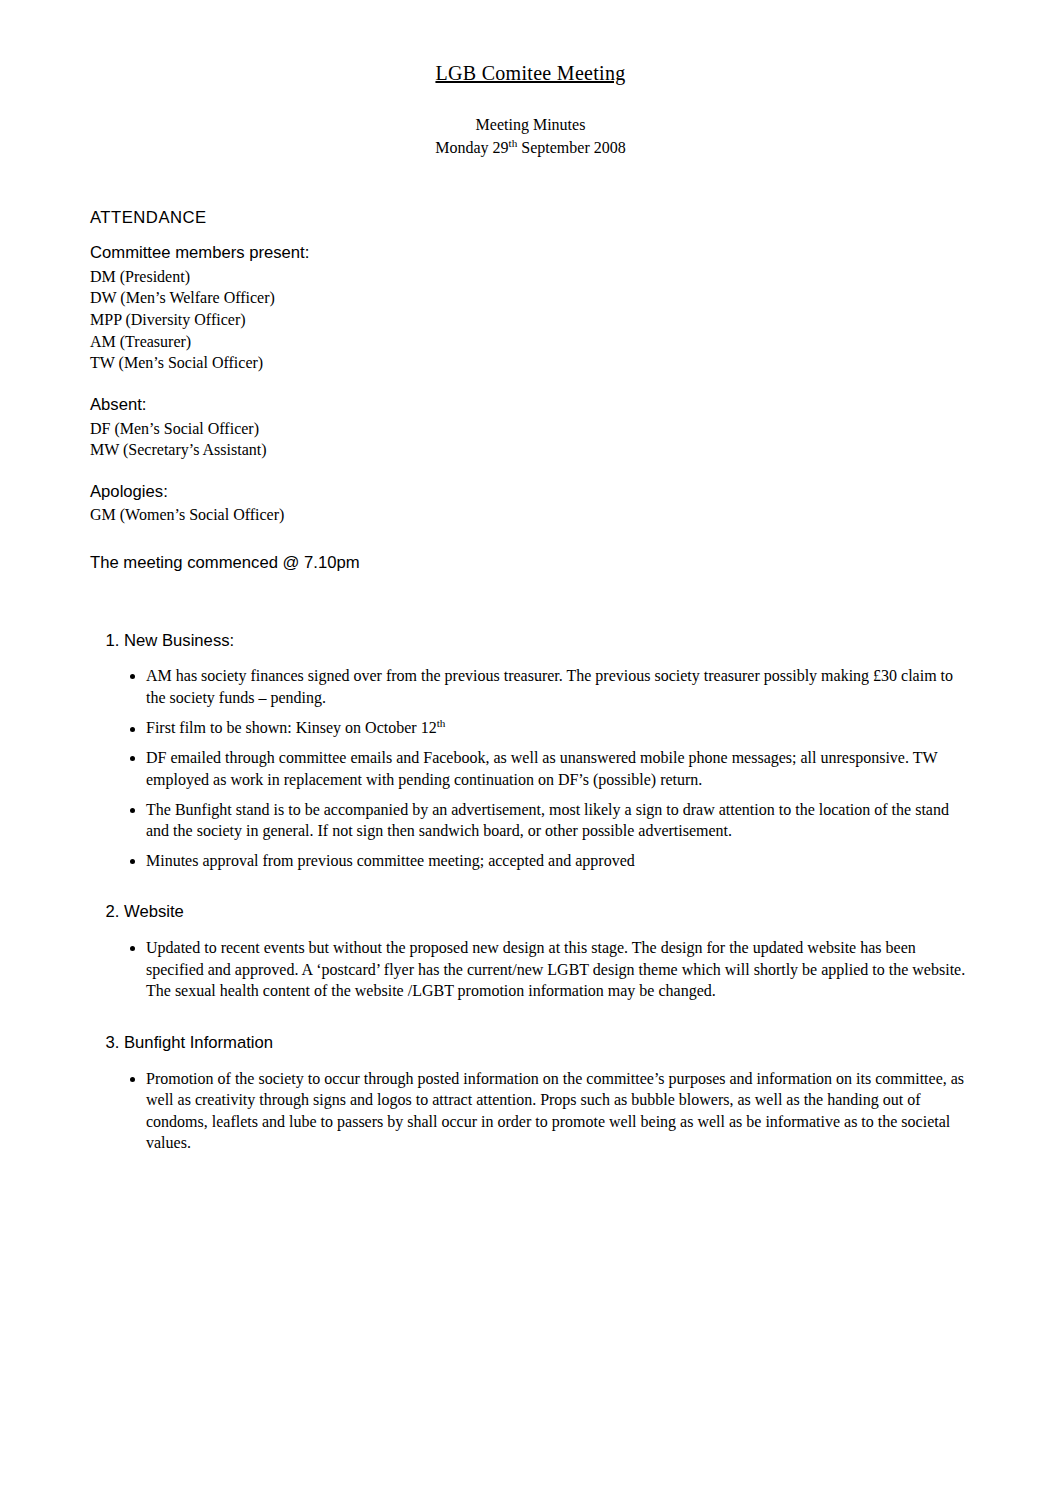LGB Comitee Meeting
Meeting Minutes
Monday 29th September 2008
ATTENDANCE
Committee members present:
DM (President)
DW (Men’s Welfare Officer)
MPP (Diversity Officer)
AM (Treasurer)
TW (Men’s Social Officer)
Absent:
DF (Men’s Social Officer)
MW (Secretary’s Assistant)
Apologies:
GM (Women’s Social Officer)
The meeting commenced @ 7.10pm
New Business:
AM has society finances signed over from the previous treasurer. The previous society treasurer possibly making £30 claim to the society funds – pending.
First film to be shown: Kinsey on October 12th
DF emailed through committee emails and Facebook, as well as unanswered mobile phone messages; all unresponsive. TW employed as work in replacement with pending continuation on DF’s (possible) return.
The Bunfight stand is to be accompanied by an advertisement, most likely a sign to draw attention to the location of the stand and the society in general. If not sign then sandwich board, or other possible advertisement.
Minutes approval from previous committee meeting; accepted and approved
Website
Updated to recent events but without the proposed new design at this stage. The design for the updated website has been specified and approved. A ‘postcard’ flyer has the current/new LGBT design theme which will shortly be applied to the website. The sexual health content of the website /LGBT promotion information may be changed.
Bunfight Information
Promotion of the society to occur through posted information on the committee’s purposes and information on its committee, as well as creativity through signs and logos to attract attention. Props such as bubble blowers, as well as the handing out of condoms, leaflets and lube to passers by shall occur in order to promote well being as well as be informative as to the societal values.